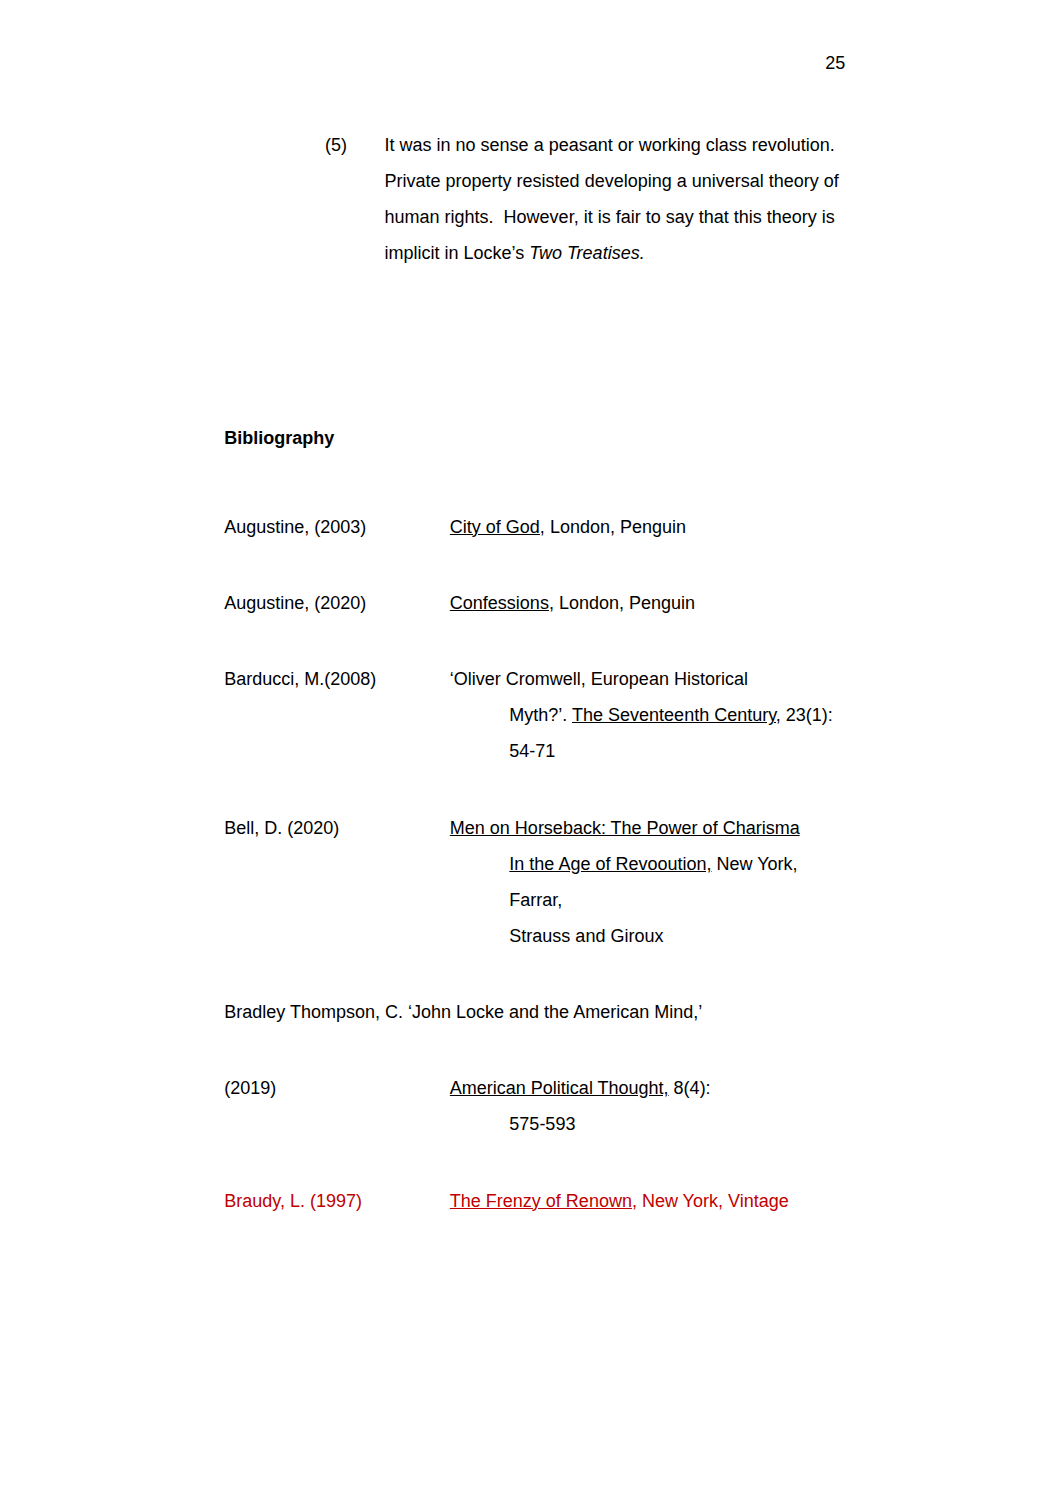25
(5) It was in no sense a peasant or working class revolution. Private property resisted developing a universal theory of human rights. However, it is fair to say that this theory is implicit in Locke’s Two Treatises.
Bibliography
Augustine, (2003)
City of God, London, Penguin
Augustine, (2020)
Confessions, London, Penguin
Barducci, M.(2008)
‘Oliver Cromwell, European Historical Myth?’. The Seventeenth Century, 23(1): 54-71
Bell, D. (2020)
Men on Horseback: The Power of Charisma In the Age of Revooution, New York, Farrar, Strauss and Giroux
Bradley Thompson, C.
‘John Locke and the American Mind,’
(2019)
American Political Thought, 8(4): 575-593
Braudy, L. (1997)
The Frenzy of Renown, New York, Vintage